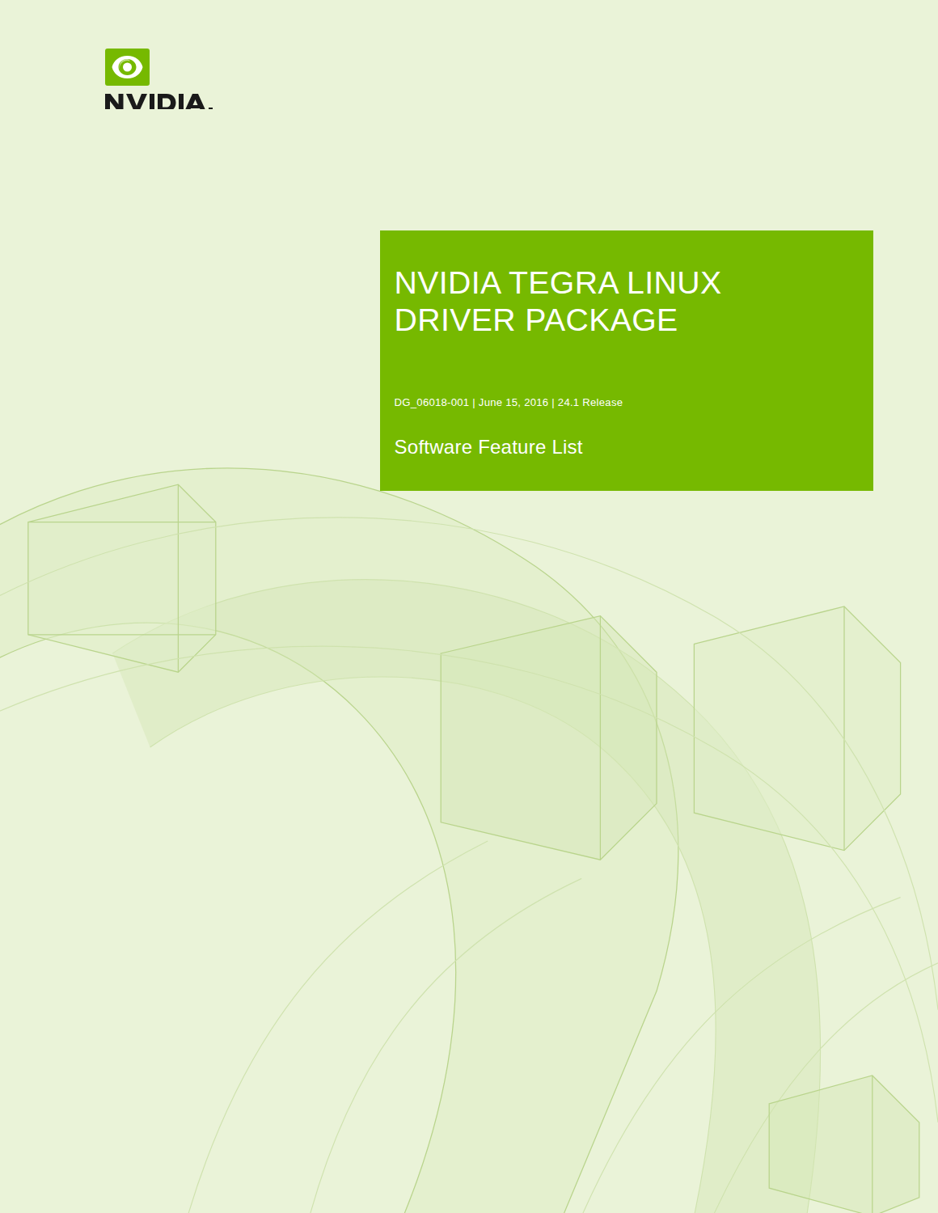NVIDIA TEGRA LINUX DRIVER PACKAGE
DG_06018-001 | June 15, 2016 | 24.1 Release
Software Feature List